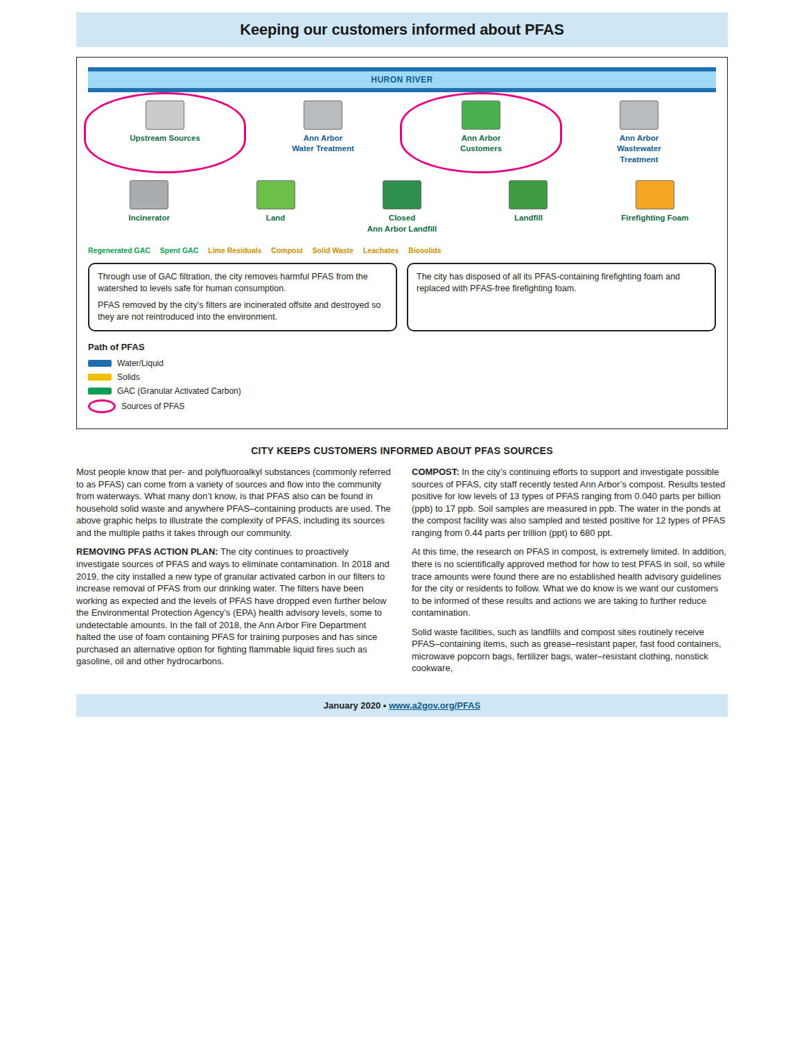Keeping our customers informed about PFAS
HURON RIVER
Upstream Sources
Ann Arbor
Water Treatment
Ann Arbor
Customers
Ann Arbor
Wastewater
Treatment
Incinerator
Land
Closed
Ann Arbor Landfill
Landfill
Firefighting Foam
Regenerated GAC Spent GAC Lime Residuals Compost Solid Waste Leachates Biosolids
Through use of GAC filtration, the city removes harmful PFAS from the watershed to levels safe for human consumption.
PFAS removed by the city’s filters are incinerated offsite and destroyed so they are not reintroduced into the environment.
The city has disposed of all its PFAS-containing firefighting foam and replaced with PFAS-free firefighting foam.
Path of PFAS
Water/Liquid
Solids
GAC (Granular Activated Carbon)
Sources of PFAS
CITY KEEPS CUSTOMERS INFORMED ABOUT PFAS SOURCES
Most people know that per- and polyfluoroalkyl substances (commonly referred to as PFAS) can come from a variety of sources and flow into the community from waterways. What many don’t know, is that PFAS also can be found in household solid waste and anywhere PFAS–containing products are used. The above graphic helps to illustrate the complexity of PFAS, including its sources and the multiple paths it takes through our community.
REMOVING PFAS ACTION PLAN: The city continues to proactively investigate sources of PFAS and ways to eliminate contamination. In 2018 and 2019, the city installed a new type of granular activated carbon in our filters to increase removal of PFAS from our drinking water. The filters have been working as expected and the levels of PFAS have dropped even further below the Environmental Protection Agency’s (EPA) health advisory levels, some to undetectable amounts. In the fall of 2018, the Ann Arbor Fire Department halted the use of foam containing PFAS for training purposes and has since purchased an alternative option for fighting flammable liquid fires such as gasoline, oil and other hydrocarbons.
COMPOST: In the city’s continuing efforts to support and investigate possible sources of PFAS, city staff recently tested Ann Arbor’s compost. Results tested positive for low levels of 13 types of PFAS ranging from 0.040 parts per billion (ppb) to 17 ppb. Soil samples are measured in ppb. The water in the ponds at the compost facility was also sampled and tested positive for 12 types of PFAS ranging from 0.44 parts per trillion (ppt) to 680 ppt.
At this time, the research on PFAS in compost, is extremely limited. In addition, there is no scientifically approved method for how to test PFAS in soil, so while trace amounts were found there are no established health advisory guidelines for the city or residents to follow. What we do know is we want our customers to be informed of these results and actions we are taking to further reduce contamination.
Solid waste facilities, such as landfills and compost sites routinely receive PFAS–containing items, such as grease–resistant paper, fast food containers, microwave popcorn bags, fertilizer bags, water–resistant clothing, nonstick cookware,
January 2020 • www.a2gov.org/PFAS